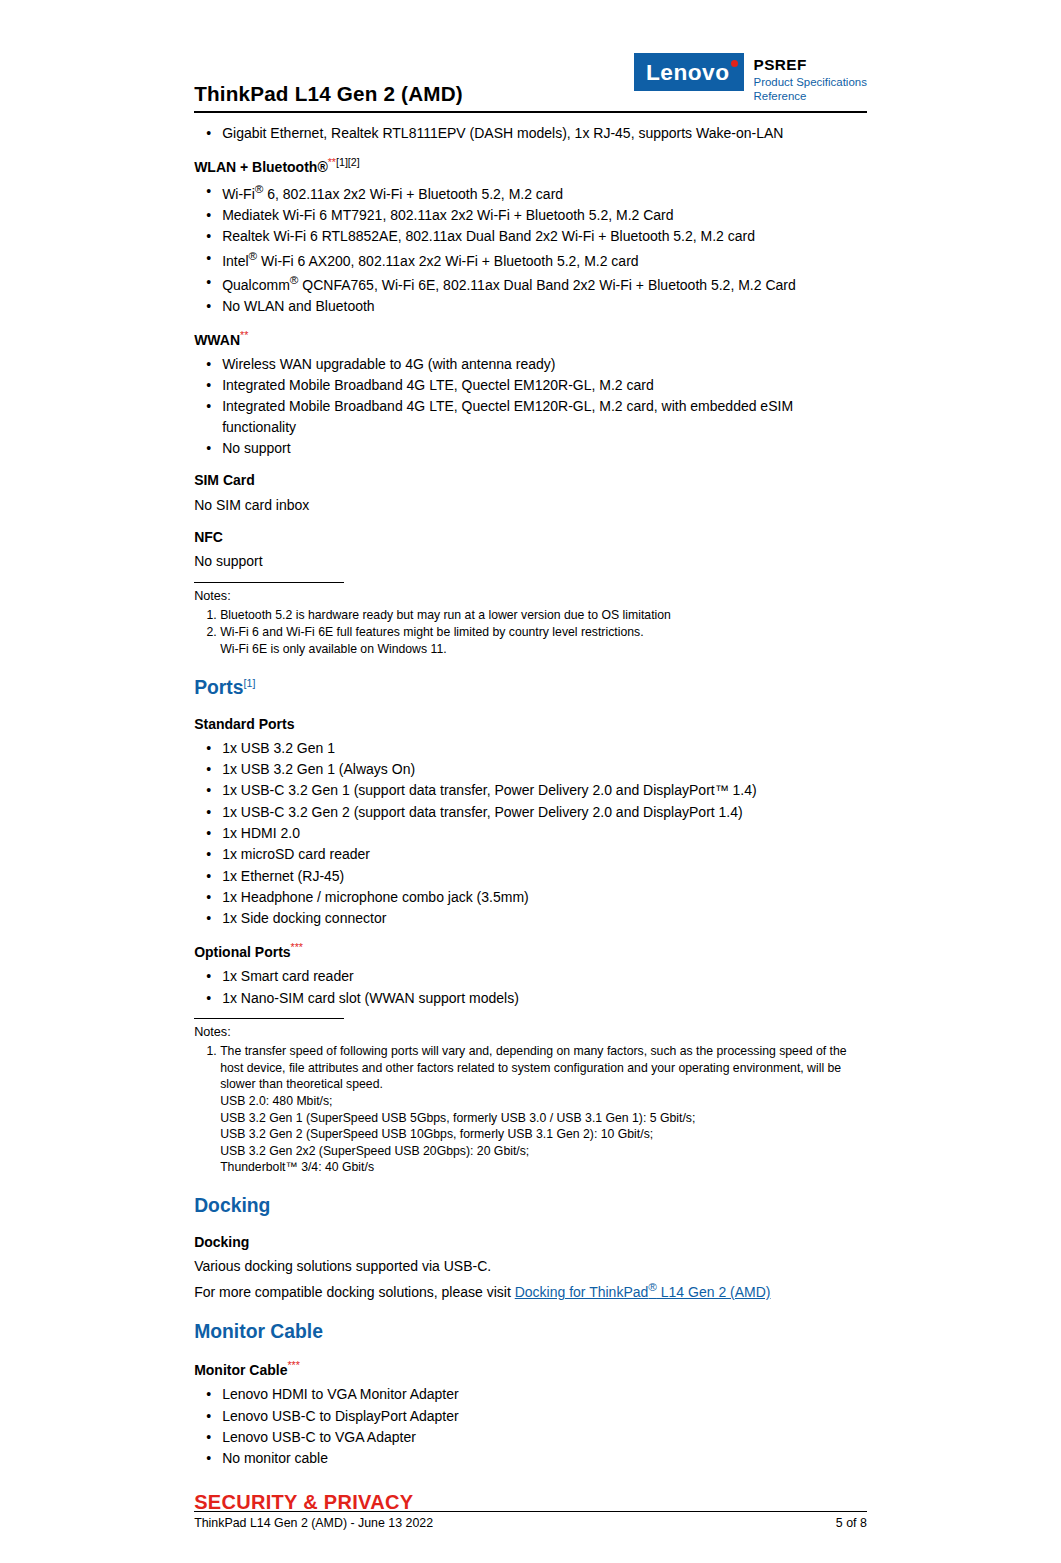ThinkPad L14 Gen 2 (AMD)
Lenovo
PSREF Product Specifications Reference
Gigabit Ethernet, Realtek RTL8111EPV (DASH models), 1x RJ-45, supports Wake-on-LAN
WLAN + Bluetooth®**[1][2]
Wi-Fi® 6, 802.11ax 2x2 Wi-Fi + Bluetooth 5.2, M.2 card
Mediatek Wi-Fi 6 MT7921, 802.11ax 2x2 Wi-Fi + Bluetooth 5.2, M.2 Card
Realtek Wi-Fi 6 RTL8852AE, 802.11ax Dual Band 2x2 Wi-Fi + Bluetooth 5.2, M.2 card
Intel® Wi-Fi 6 AX200, 802.11ax 2x2 Wi-Fi + Bluetooth 5.2, M.2 card
Qualcomm® QCNFA765, Wi-Fi 6E, 802.11ax Dual Band 2x2 Wi-Fi + Bluetooth 5.2, M.2 Card
No WLAN and Bluetooth
WWAN**
Wireless WAN upgradable to 4G (with antenna ready)
Integrated Mobile Broadband 4G LTE, Quectel EM120R-GL, M.2 card
Integrated Mobile Broadband 4G LTE, Quectel EM120R-GL, M.2 card, with embedded eSIM functionality
No support
SIM Card
No SIM card inbox
NFC
No support
Notes:
Bluetooth 5.2 is hardware ready but may run at a lower version due to OS limitation
Wi-Fi 6 and Wi-Fi 6E full features might be limited by country level restrictions. Wi-Fi 6E is only available on Windows 11.
Ports[1]
Standard Ports
1x USB 3.2 Gen 1
1x USB 3.2 Gen 1 (Always On)
1x USB-C 3.2 Gen 1 (support data transfer, Power Delivery 2.0 and DisplayPort™ 1.4)
1x USB-C 3.2 Gen 2 (support data transfer, Power Delivery 2.0 and DisplayPort 1.4)
1x HDMI 2.0
1x microSD card reader
1x Ethernet (RJ-45)
1x Headphone / microphone combo jack (3.5mm)
1x Side docking connector
Optional Ports***
1x Smart card reader
1x Nano-SIM card slot (WWAN support models)
Notes:
The transfer speed of following ports will vary and, depending on many factors, such as the processing speed of the host device, file attributes and other factors related to system configuration and your operating environment, will be slower than theoretical speed. USB 2.0: 480 Mbit/s; USB 3.2 Gen 1 (SuperSpeed USB 5Gbps, formerly USB 3.0 / USB 3.1 Gen 1): 5 Gbit/s; USB 3.2 Gen 2 (SuperSpeed USB 10Gbps, formerly USB 3.1 Gen 2): 10 Gbit/s; USB 3.2 Gen 2x2 (SuperSpeed USB 20Gbps): 20 Gbit/s; Thunderbolt™ 3/4: 40 Gbit/s
Docking
Docking
Various docking solutions supported via USB-C.
For more compatible docking solutions, please visit Docking for ThinkPad® L14 Gen 2 (AMD)
Monitor Cable
Monitor Cable***
Lenovo HDMI to VGA Monitor Adapter
Lenovo USB-C to DisplayPort Adapter
Lenovo USB-C to VGA Adapter
No monitor cable
SECURITY & PRIVACY
ThinkPad L14 Gen 2 (AMD) - June 13 2022 5 of 8